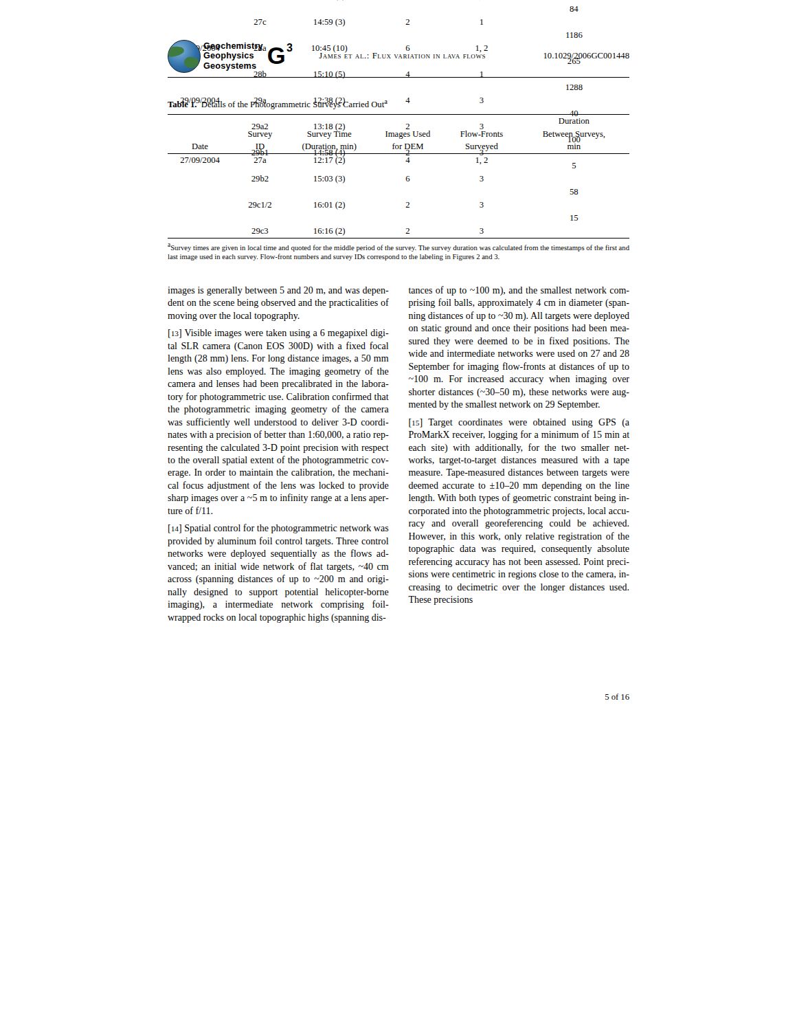Geochemistry
Geophysics
Geosystems
G3
James et al.: Flux variation in lava flows
10.1029/2006GC001448
Table 1. Details of the Photogrammetric Surveys Carried Outa
| | | | | | Duration |
| --- | --- | --- | --- | --- | --- |
| | Survey | Survey Time | Images Used | Flow-Fronts | Between Surveys, |
| Date | ID | (Duration, min) | for DEM | Surveyed | min |
| 27/09/2004 | 27a | 12:17 (2) | 4 | 1, 2 | |
| | 27b | 13:35 (6) | 4 | 1, 2 | |
| | | | | | 84 |
| | 27c | 14:59 (3) | 2 | 1 | |
| | | | | | 1186 |
| 28/09/2004 | 28a | 10:45 (10) | 6 | 1, 2 | |
| | | | | | 265 |
| | 28b | 15:10 (5) | 4 | 1 | |
| | | | | | 1288 |
| 29/09/2004 | 29a | 12:38 (2) | 4 | 3 | |
| | | | | | 40 |
| | 29a2 | 13:18 (2) | 2 | 3 | |
| | | | | | 100 |
| | 29b1 | 14:58 (4) | 2 | 3 | |
| | | | | | 5 |
| | 29b2 | 15:03 (3) | 6 | 3 | |
| | | | | | 58 |
| | 29c1/2 | 16:01 (2) | 2 | 3 | |
| | | | | | 15 |
| | 29c3 | 16:16 (2) | 2 | 3 | |
aSurvey times are given in local time and quoted for the middle period of the survey. The survey duration was calculated from the timestamps of the first and last image used in each survey. Flow-front numbers and survey IDs correspond to the labeling in Figures 2 and 3.
images is generally between 5 and 20 m, and was dependent on the scene being observed and the practicalities of moving over the local topography.
[13] Visible images were taken using a 6 megapixel digital SLR camera (Canon EOS 300D) with a fixed focal length (28 mm) lens. For long distance images, a 50 mm lens was also employed. The imaging geometry of the camera and lenses had been precalibrated in the laboratory for photogrammetric use. Calibration confirmed that the photogrammetric imaging geometry of the camera was sufficiently well understood to deliver 3-D coordinates with a precision of better than 1:60,000, a ratio representing the calculated 3-D point precision with respect to the overall spatial extent of the photogrammetric coverage. In order to maintain the calibration, the mechanical focus adjustment of the lens was locked to provide sharp images over a ~5 m to infinity range at a lens aperture of f/11.
[14] Spatial control for the photogrammetric network was provided by aluminum foil control targets. Three control networks were deployed sequentially as the flows advanced; an initial wide network of flat targets, ~40 cm across (spanning distances of up to ~200 m and originally designed to support potential helicopter-borne imaging), a intermediate network comprising foil-wrapped rocks on local topographic highs (spanning dis-
tances of up to ~100 m), and the smallest network comprising foil balls, approximately 4 cm in diameter (spanning distances of up to ~30 m). All targets were deployed on static ground and once their positions had been measured they were deemed to be in fixed positions. The wide and intermediate networks were used on 27 and 28 September for imaging flow-fronts at distances of up to ~100 m. For increased accuracy when imaging over shorter distances (~30–50 m), these networks were augmented by the smallest network on 29 September.
[15] Target coordinates were obtained using GPS (a ProMarkX receiver, logging for a minimum of 15 min at each site) with additionally, for the two smaller networks, target-to-target distances measured with a tape measure. Tape-measured distances between targets were deemed accurate to ±10–20 mm depending on the line length. With both types of geometric constraint being incorporated into the photogrammetric projects, local accuracy and overall georeferencing could be achieved. However, in this work, only relative registration of the topographic data was required, consequently absolute referencing accuracy has not been assessed. Point precisions were centimetric in regions close to the camera, increasing to decimetric over the longer distances used. These precisions
5 of 16